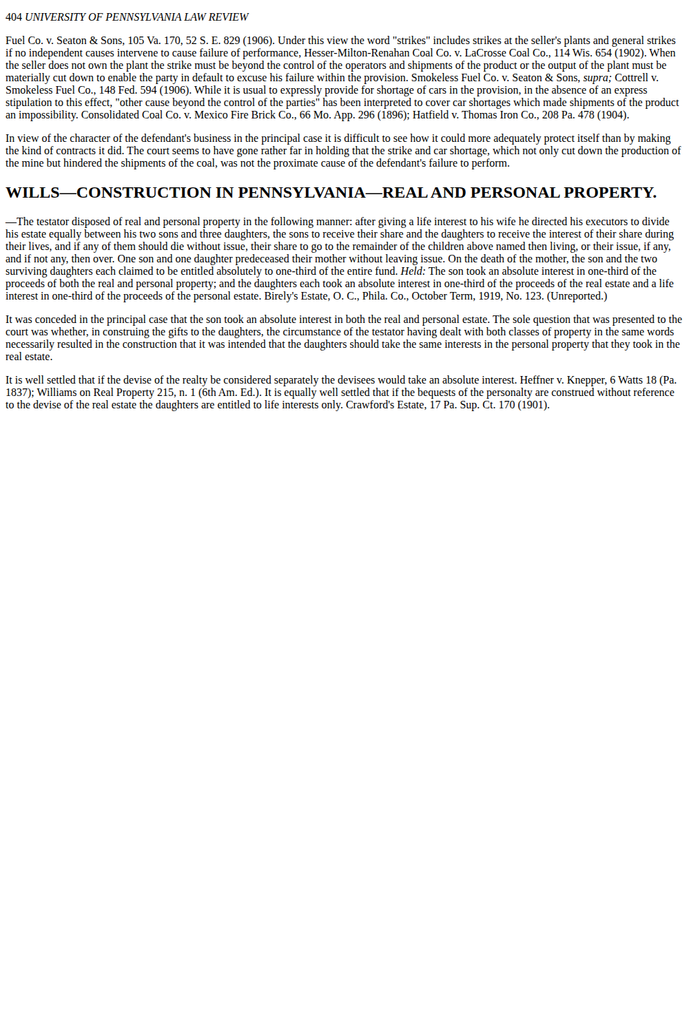404 UNIVERSITY OF PENNSYLVANIA LAW REVIEW
Fuel Co. v. Seaton & Sons, 105 Va. 170, 52 S. E. 829 (1906). Under this view the word "strikes" includes strikes at the seller's plants and general strikes if no independent causes intervene to cause failure of performance, Hesser-Milton-Renahan Coal Co. v. LaCrosse Coal Co., 114 Wis. 654 (1902). When the seller does not own the plant the strike must be beyond the control of the operators and shipments of the product or the output of the plant must be materially cut down to enable the party in default to excuse his failure within the provision. Smokeless Fuel Co. v. Seaton & Sons, supra; Cottrell v. Smokeless Fuel Co., 148 Fed. 594 (1906). While it is usual to expressly provide for shortage of cars in the provision, in the absence of an express stipulation to this effect, "other cause beyond the control of the parties" has been interpreted to cover car shortages which made shipments of the product an impossibility. Consolidated Coal Co. v. Mexico Fire Brick Co., 66 Mo. App. 296 (1896); Hatfield v. Thomas Iron Co., 208 Pa. 478 (1904).
In view of the character of the defendant's business in the principal case it is difficult to see how it could more adequately protect itself than by making the kind of contracts it did. The court seems to have gone rather far in holding that the strike and car shortage, which not only cut down the production of the mine but hindered the shipments of the coal, was not the proximate cause of the defendant's failure to perform.
WILLS—CONSTRUCTION IN PENNSYLVANIA—REAL AND PERSONAL PROPERTY.
—The testator disposed of real and personal property in the following manner: after giving a life interest to his wife he directed his executors to divide his estate equally between his two sons and three daughters, the sons to receive their share and the daughters to receive the interest of their share during their lives, and if any of them should die without issue, their share to go to the remainder of the children above named then living, or their issue, if any, and if not any, then over. One son and one daughter predeceased their mother without leaving issue. On the death of the mother, the son and the two surviving daughters each claimed to be entitled absolutely to one-third of the entire fund. Held: The son took an absolute interest in one-third of the proceeds of both the real and personal property; and the daughters each took an absolute interest in one-third of the proceeds of the real estate and a life interest in one-third of the proceeds of the personal estate. Birely's Estate, O. C., Phila. Co., October Term, 1919, No. 123. (Unreported.)
It was conceded in the principal case that the son took an absolute interest in both the real and personal estate. The sole question that was presented to the court was whether, in construing the gifts to the daughters, the circumstance of the testator having dealt with both classes of property in the same words necessarily resulted in the construction that it was intended that the daughters should take the same interests in the personal property that they took in the real estate.
It is well settled that if the devise of the realty be considered separately the devisees would take an absolute interest. Heffner v. Knepper, 6 Watts 18 (Pa. 1837); Williams on Real Property 215, n. 1 (6th Am. Ed.). It is equally well settled that if the bequests of the personalty are construed without reference to the devise of the real estate the daughters are entitled to life interests only. Crawford's Estate, 17 Pa. Sup. Ct. 170 (1901).